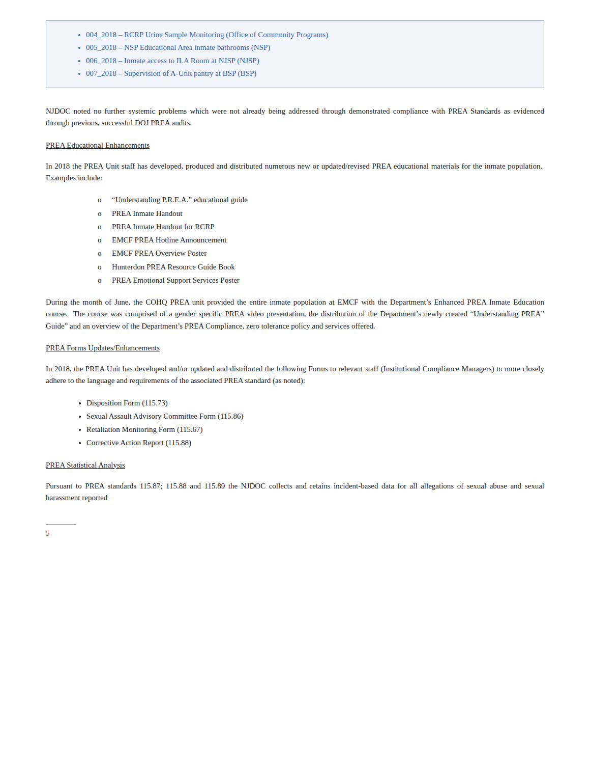004_2018 – RCRP Urine Sample Monitoring (Office of Community Programs)
005_2018 – NSP Educational Area inmate bathrooms (NSP)
006_2018 – Inmate access to ILA Room at NJSP (NJSP)
007_2018 – Supervision of A-Unit pantry at BSP (BSP)
NJDOC noted no further systemic problems which were not already being addressed through demonstrated compliance with PREA Standards as evidenced through previous, successful DOJ PREA audits.
PREA Educational Enhancements
In 2018 the PREA Unit staff has developed, produced and distributed numerous new or updated/revised PREA educational materials for the inmate population. Examples include:
“Understanding P.R.E.A.” educational guide
PREA Inmate Handout
PREA Inmate Handout for RCRP
EMCF PREA Hotline Announcement
EMCF PREA Overview Poster
Hunterdon PREA Resource Guide Book
PREA Emotional Support Services Poster
During the month of June, the COHQ PREA unit provided the entire inmate population at EMCF with the Department’s Enhanced PREA Inmate Education course. The course was comprised of a gender specific PREA video presentation, the distribution of the Department’s newly created “Understanding PREA” Guide” and an overview of the Department’s PREA Compliance, zero tolerance policy and services offered.
PREA Forms Updates/Enhancements
In 2018, the PREA Unit has developed and/or updated and distributed the following Forms to relevant staff (Institutional Compliance Managers) to more closely adhere to the language and requirements of the associated PREA standard (as noted):
Disposition Form (115.73)
Sexual Assault Advisory Committee Form (115.86)
Retaliation Monitoring Form (115.67)
Corrective Action Report (115.88)
PREA Statistical Analysis
Pursuant to PREA standards 115.87; 115.88 and 115.89 the NJDOC collects and retains incident-based data for all allegations of sexual abuse and sexual harassment reported
5